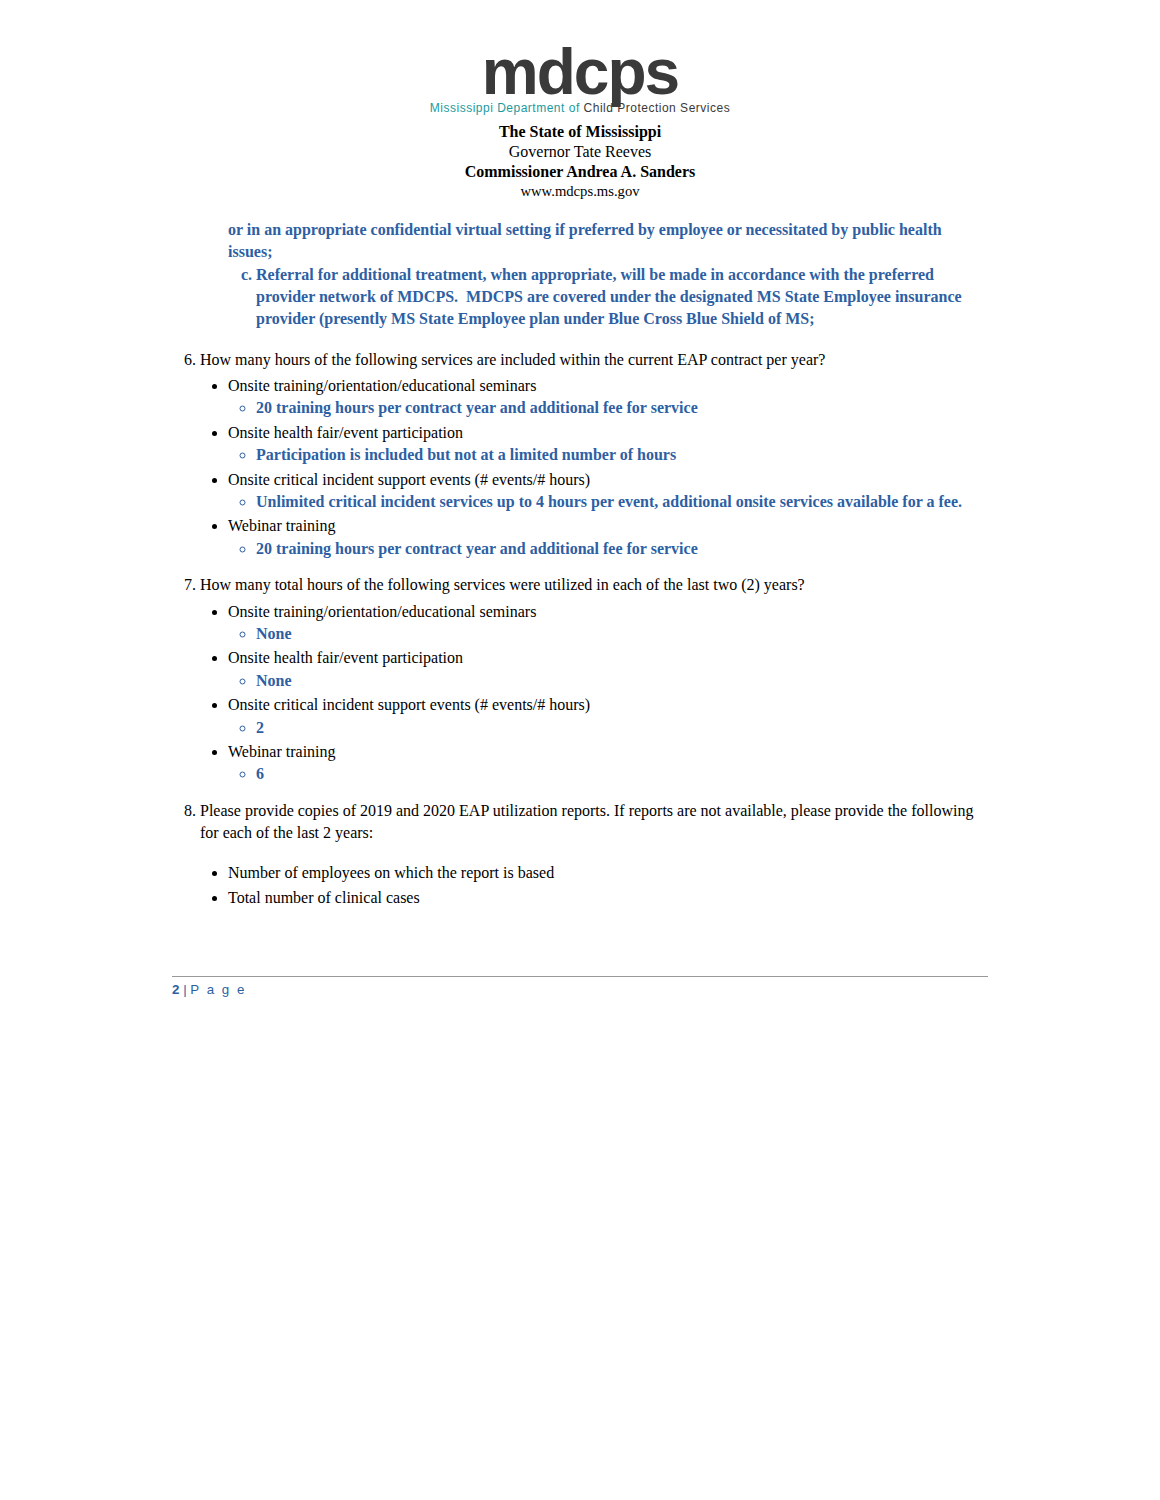mdcps
Mississippi Department of Child Protection Services
The State of Mississippi
Governor Tate Reeves
Commissioner Andrea A. Sanders
www.mdcps.ms.gov
or in an appropriate confidential virtual setting if preferred by employee or necessitated by public health issues;
Referral for additional treatment, when appropriate, will be made in accordance with the preferred provider network of MDCPS. MDCPS are covered under the designated MS State Employee insurance provider (presently MS State Employee plan under Blue Cross Blue Shield of MS;
How many hours of the following services are included within the current EAP contract per year?
Onsite training/orientation/educational seminars
20 training hours per contract year and additional fee for service
Onsite health fair/event participation
Participation is included but not at a limited number of hours
Onsite critical incident support events (# events/# hours)
Unlimited critical incident services up to 4 hours per event, additional onsite services available for a fee.
Webinar training
20 training hours per contract year and additional fee for service
How many total hours of the following services were utilized in each of the last two (2) years?
Onsite training/orientation/educational seminars
None
Onsite health fair/event participation
None
Onsite critical incident support events (# events/# hours)
2
Webinar training
6
Please provide copies of 2019 and 2020 EAP utilization reports. If reports are not available, please provide the following for each of the last 2 years:
Number of employees on which the report is based
Total number of clinical cases
2 | P a g e